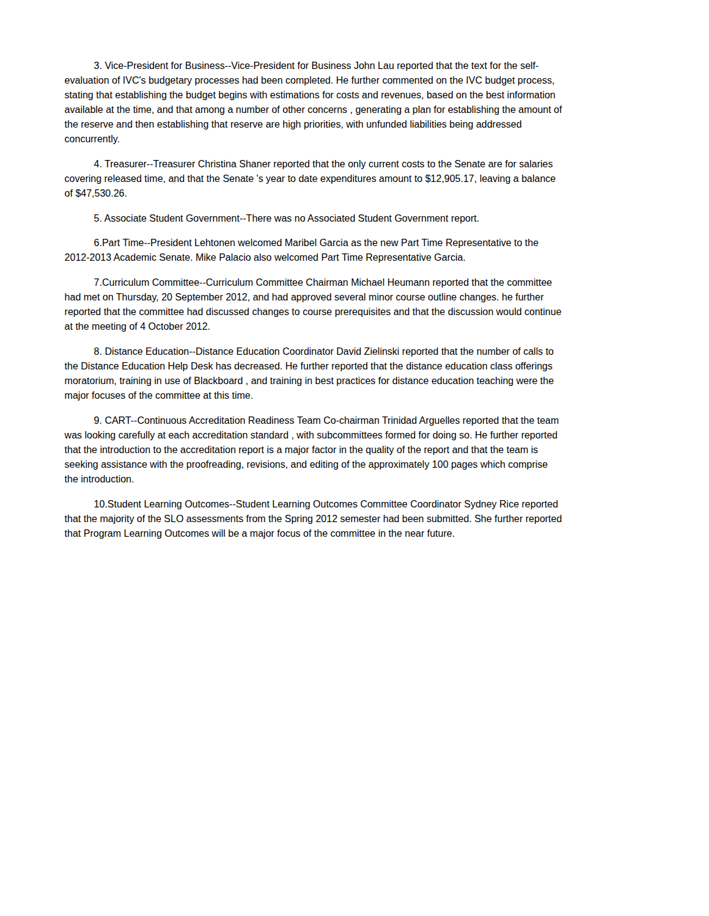3. Vice-President for Business--Vice-President for Business John Lau reported that the text for the self-evaluation of IVC's budgetary processes had been completed. He further commented on the IVC budget process, stating that establishing the budget begins with estimations for costs and revenues, based on the best information available at the time, and that among a number of other concerns , generating a plan for establishing the amount of the reserve and then establishing that reserve are high priorities, with unfunded liabilities being addressed concurrently.
4. Treasurer--Treasurer Christina Shaner reported that the only current costs to the Senate are for salaries covering released time, and that the Senate 's year to date expenditures amount to $12,905.17, leaving a balance of $47,530.26.
5. Associate Student Government--There was no Associated Student Government report.
6.Part Time--President Lehtonen welcomed Maribel Garcia as the new Part Time Representative to the 2012-2013 Academic Senate. Mike Palacio also welcomed Part Time Representative Garcia.
7.Curriculum Committee--Curriculum Committee Chairman Michael Heumann reported that the committee had met on Thursday, 20 September 2012, and had approved several minor course outline changes. he further reported that the committee had discussed changes to course prerequisites and that the discussion would continue at the meeting of 4 October 2012.
8. Distance Education--Distance Education Coordinator David Zielinski reported that the number of calls to the Distance Education Help Desk has decreased. He further reported that the distance education class offerings moratorium, training in use of Blackboard , and training in best practices for distance education teaching were the major focuses of the committee at this time.
9. CART--Continuous Accreditation Readiness Team Co-chairman Trinidad Arguelles reported that the team was looking carefully at each accreditation standard , with subcommittees formed for doing so. He further reported that the introduction to the accreditation report is a major factor in the quality of the report and that the team is seeking assistance with the proofreading, revisions, and editing of the approximately 100 pages which comprise the introduction.
10.Student Learning Outcomes--Student Learning Outcomes Committee Coordinator Sydney Rice reported that the majority of the SLO assessments from the Spring 2012 semester had been submitted. She further reported that Program Learning Outcomes will be a major focus of the committee in the near future.